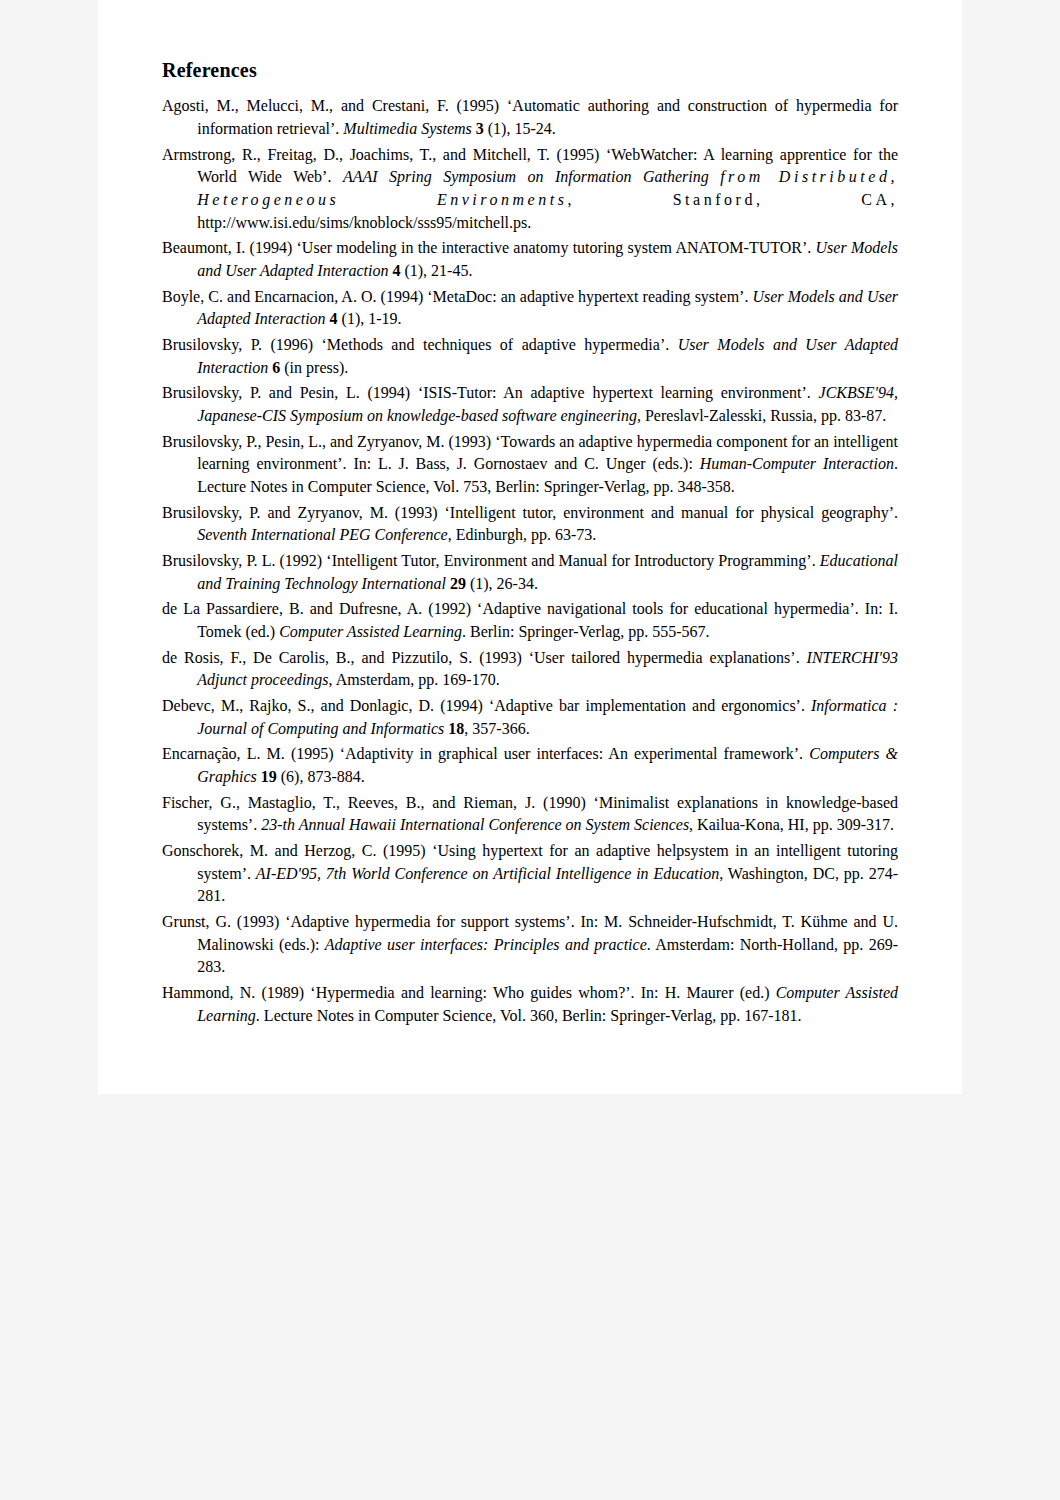References
Agosti, M., Melucci, M., and Crestani, F. (1995) ‘Automatic authoring and construction of hypermedia for information retrieval’. Multimedia Systems 3 (1), 15-24.
Armstrong, R., Freitag, D., Joachims, T., and Mitchell, T. (1995) ‘WebWatcher: A learning apprentice for the World Wide Web’. AAAI Spring Symposium on Information Gathering from Distributed, Heterogeneous Environments, Stanford, CA, http://www.isi.edu/sims/knoblock/sss95/mitchell.ps.
Beaumont, I. (1994) ‘User modeling in the interactive anatomy tutoring system ANATOM-TUTOR’. User Models and User Adapted Interaction 4 (1), 21-45.
Boyle, C. and Encarnacion, A. O. (1994) ‘MetaDoc: an adaptive hypertext reading system’. User Models and User Adapted Interaction 4 (1), 1-19.
Brusilovsky, P. (1996) ‘Methods and techniques of adaptive hypermedia’. User Models and User Adapted Interaction 6 (in press).
Brusilovsky, P. and Pesin, L. (1994) ‘ISIS-Tutor: An adaptive hypertext learning environment’. JCKBSE'94, Japanese-CIS Symposium on knowledge-based software engineering, Pereslavl-Zalesski, Russia, pp. 83-87.
Brusilovsky, P., Pesin, L., and Zyryanov, M. (1993) ‘Towards an adaptive hypermedia component for an intelligent learning environment’. In: L. J. Bass, J. Gornostaev and C. Unger (eds.): Human-Computer Interaction. Lecture Notes in Computer Science, Vol. 753, Berlin: Springer-Verlag, pp. 348-358.
Brusilovsky, P. and Zyryanov, M. (1993) ‘Intelligent tutor, environment and manual for physical geography’. Seventh International PEG Conference, Edinburgh, pp. 63-73.
Brusilovsky, P. L. (1992) ‘Intelligent Tutor, Environment and Manual for Introductory Programming’. Educational and Training Technology International 29 (1), 26-34.
de La Passardiere, B. and Dufresne, A. (1992) ‘Adaptive navigational tools for educational hypermedia’. In: I. Tomek (ed.) Computer Assisted Learning. Berlin: Springer-Verlag, pp. 555-567.
de Rosis, F., De Carolis, B., and Pizzutilo, S. (1993) ‘User tailored hypermedia explanations’. INTERCHI'93 Adjunct proceedings, Amsterdam, pp. 169-170.
Debevc, M., Rajko, S., and Donlagic, D. (1994) ‘Adaptive bar implementation and ergonomics’. Informatica : Journal of Computing and Informatics 18, 357-366.
Encarnação, L. M. (1995) ‘Adaptivity in graphical user interfaces: An experimental framework’. Computers & Graphics 19 (6), 873-884.
Fischer, G., Mastaglio, T., Reeves, B., and Rieman, J. (1990) ‘Minimalist explanations in knowledge-based systems’. 23-th Annual Hawaii International Conference on System Sciences, Kailua-Kona, HI, pp. 309-317.
Gonschorek, M. and Herzog, C. (1995) ‘Using hypertext for an adaptive helpsystem in an intelligent tutoring system’. AI-ED'95, 7th World Conference on Artificial Intelligence in Education, Washington, DC, pp. 274-281.
Grunst, G. (1993) ‘Adaptive hypermedia for support systems’. In: M. Schneider-Hufschmidt, T. Kühme and U. Malinowski (eds.): Adaptive user interfaces: Principles and practice. Amsterdam: North-Holland, pp. 269-283.
Hammond, N. (1989) ‘Hypermedia and learning: Who guides whom?’. In: H. Maurer (ed.) Computer Assisted Learning. Lecture Notes in Computer Science, Vol. 360, Berlin: Springer-Verlag, pp. 167-181.